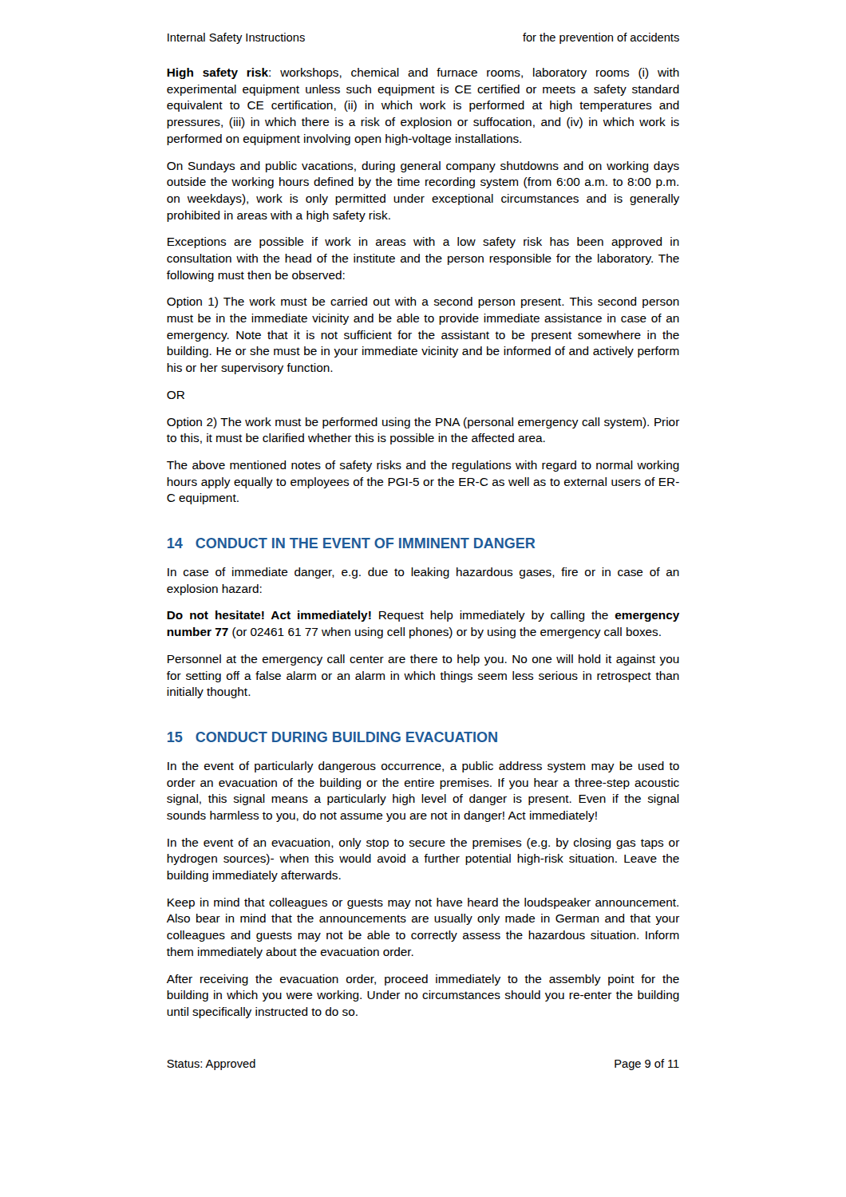Internal Safety Instructions for the prevention of accidents
High safety risk: workshops, chemical and furnace rooms, laboratory rooms (i) with experimental equipment unless such equipment is CE certified or meets a safety standard equivalent to CE certification, (ii) in which work is performed at high temperatures and pressures, (iii) in which there is a risk of explosion or suffocation, and (iv) in which work is performed on equipment involving open high-voltage installations.
On Sundays and public vacations, during general company shutdowns and on working days outside the working hours defined by the time recording system (from 6:00 a.m. to 8:00 p.m. on weekdays), work is only permitted under exceptional circumstances and is generally prohibited in areas with a high safety risk.
Exceptions are possible if work in areas with a low safety risk has been approved in consultation with the head of the institute and the person responsible for the laboratory. The following must then be observed:
Option 1) The work must be carried out with a second person present. This second person must be in the immediate vicinity and be able to provide immediate assistance in case of an emergency. Note that it is not sufficient for the assistant to be present somewhere in the building. He or she must be in your immediate vicinity and be informed of and actively perform his or her supervisory function.
OR
Option 2) The work must be performed using the PNA (personal emergency call system). Prior to this, it must be clarified whether this is possible in the affected area.
The above mentioned notes of safety risks and the regulations with regard to normal working hours apply equally to employees of the PGI-5 or the ER-C as well as to external users of ER-C equipment.
14 Conduct in the event of imminent danger
In case of immediate danger, e.g. due to leaking hazardous gases, fire or in case of an explosion hazard:
Do not hesitate! Act immediately! Request help immediately by calling the emergency number 77 (or 02461 61 77 when using cell phones) or by using the emergency call boxes.
Personnel at the emergency call center are there to help you. No one will hold it against you for setting off a false alarm or an alarm in which things seem less serious in retrospect than initially thought.
15 Conduct during building evacuation
In the event of particularly dangerous occurrence, a public address system may be used to order an evacuation of the building or the entire premises. If you hear a three-step acoustic signal, this signal means a particularly high level of danger is present. Even if the signal sounds harmless to you, do not assume you are not in danger! Act immediately!
In the event of an evacuation, only stop to secure the premises (e.g. by closing gas taps or hydrogen sources)- when this would avoid a further potential high-risk situation. Leave the building immediately afterwards.
Keep in mind that colleagues or guests may not have heard the loudspeaker announcement. Also bear in mind that the announcements are usually only made in German and that your colleagues and guests may not be able to correctly assess the hazardous situation. Inform them immediately about the evacuation order.
After receiving the evacuation order, proceed immediately to the assembly point for the building in which you were working. Under no circumstances should you re-enter the building until specifically instructed to do so.
Status: Approved Page 9 of 11